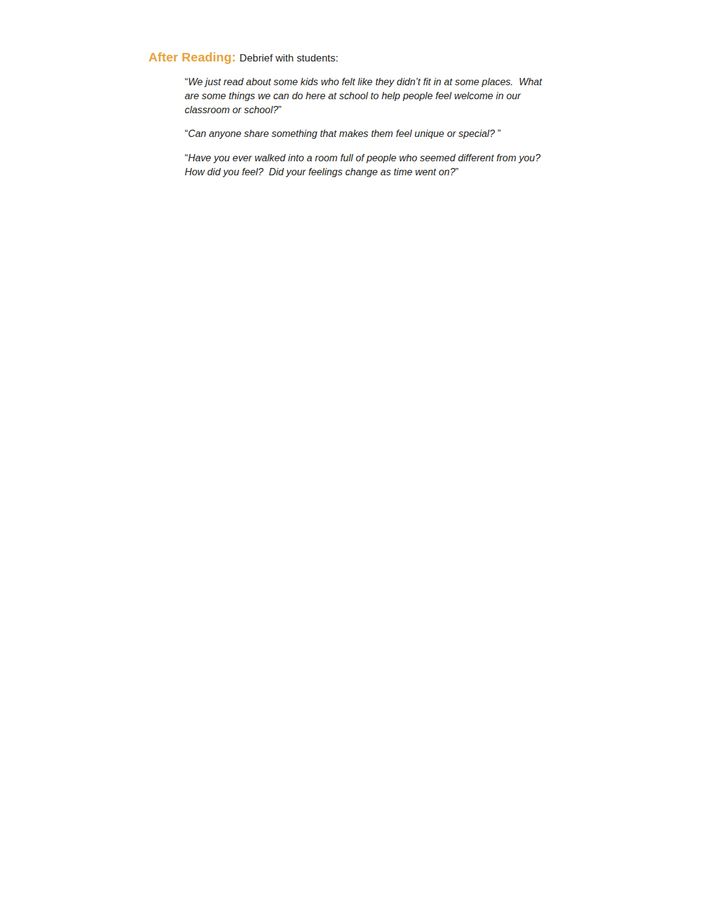After Reading: Debrief with students:
“We just read about some kids who felt like they didn’t fit in at some places. What are some things we can do here at school to help people feel welcome in our classroom or school?”
“Can anyone share something that makes them feel unique or special? ”
“Have you ever walked into a room full of people who seemed different from you? How did you feel? Did your feelings change as time went on?”